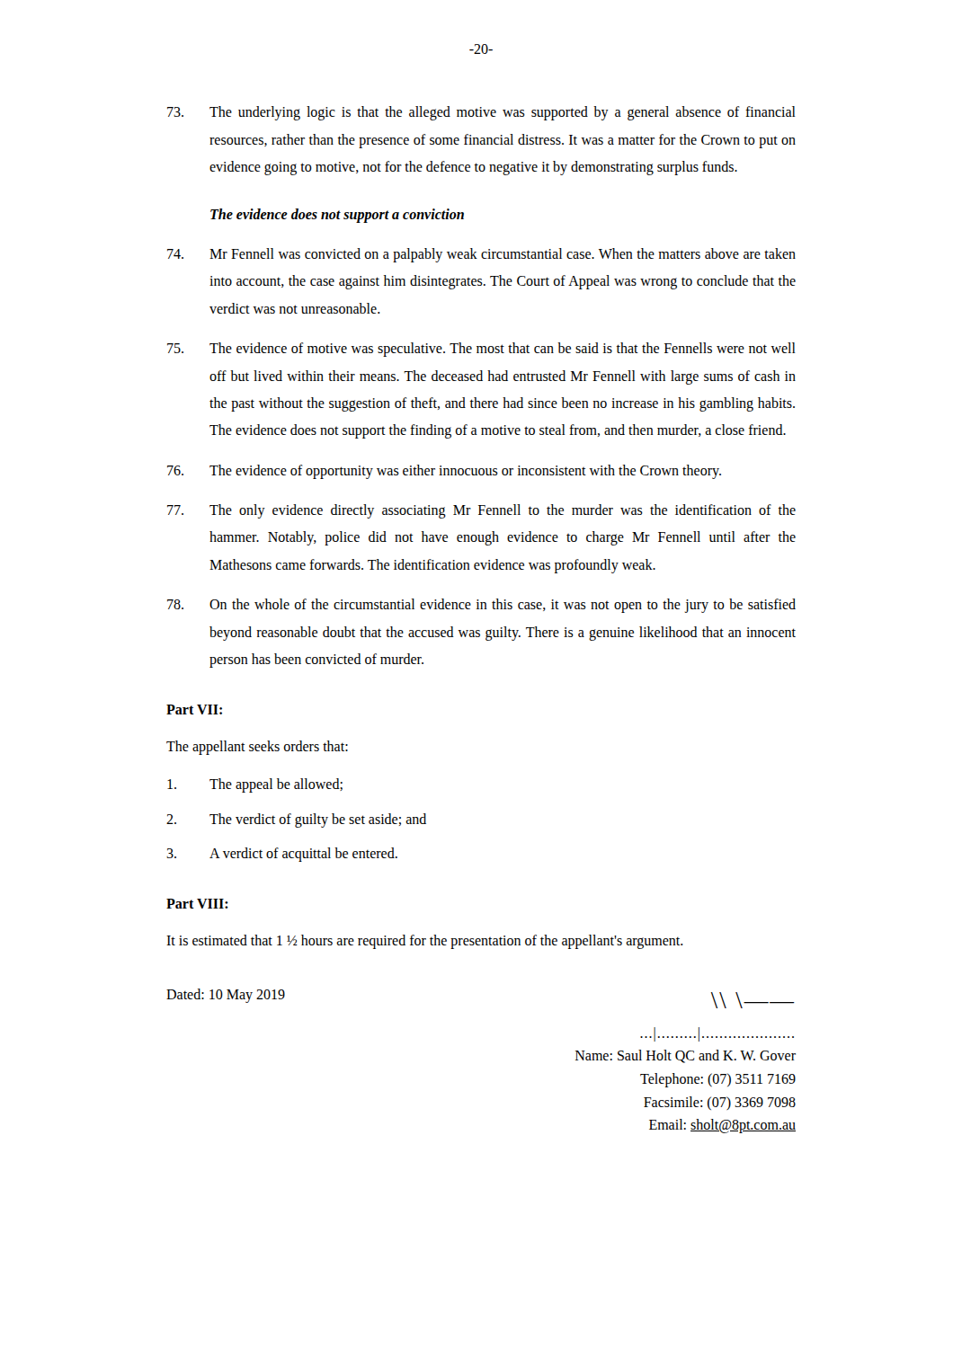-20-
73.
The underlying logic is that the alleged motive was supported by a general absence of financial resources, rather than the presence of some financial distress. It was a matter for the Crown to put on evidence going to motive, not for the defence to negative it by demonstrating surplus funds.
The evidence does not support a conviction
74.
Mr Fennell was convicted on a palpably weak circumstantial case. When the matters above are taken into account, the case against him disintegrates. The Court of Appeal was wrong to conclude that the verdict was not unreasonable.
75.
The evidence of motive was speculative. The most that can be said is that the Fennells were not well off but lived within their means. The deceased had entrusted Mr Fennell with large sums of cash in the past without the suggestion of theft, and there had since been no increase in his gambling habits. The evidence does not support the finding of a motive to steal from, and then murder, a close friend.
76.
The evidence of opportunity was either innocuous or inconsistent with the Crown theory.
77.
The only evidence directly associating Mr Fennell to the murder was the identification of the hammer. Notably, police did not have enough evidence to charge Mr Fennell until after the Mathesons came forwards. The identification evidence was profoundly weak.
78.
On the whole of the circumstantial evidence in this case, it was not open to the jury to be satisfied beyond reasonable doubt that the accused was guilty. There is a genuine likelihood that an innocent person has been convicted of murder.
Part VII:
The appellant seeks orders that:
1. The appeal be allowed;
2. The verdict of guilty be set aside; and
3. A verdict of acquittal be entered.
Part VIII:
It is estimated that 1 ½ hours are required for the presentation of the appellant's argument.
Dated: 10 May 2019
\\ \——
...|.........|.....................
Name: Saul Holt QC and K. W. Gover
Telephone: (07) 3511 7169
Facsimile: (07) 3369 7098
Email: sholt@8pt.com.au